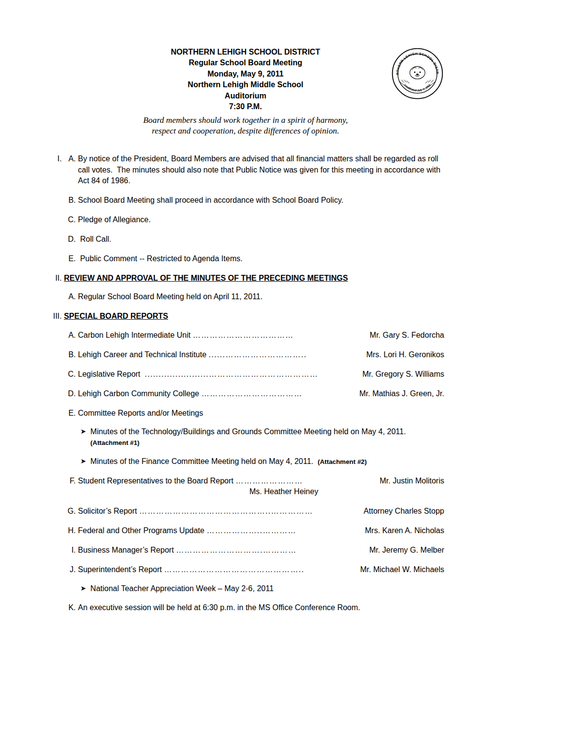NORTHERN LEHIGH SCHOOL DISTRICT established July 1, 1966
NORTHERN LEHIGH SCHOOL DISTRICT
Regular School Board Meeting
Monday, May 9, 2011
Northern Lehigh Middle School
Auditorium
7:30 P.M.
Board members should work together in a spirit of harmony,
respect and cooperation, despite differences of opinion.
By notice of the President, Board Members are advised that all financial matters shall be regarded as roll call votes. The minutes should also note that Public Notice was given for this meeting in accordance with Act 84 of 1986.
School Board Meeting shall proceed in accordance with School Board Policy.
Pledge of Allegiance.
Roll Call.
Public Comment -- Restricted to Agenda Items.
REVIEW AND APPROVAL OF THE MINUTES OF THE PRECEDING MEETINGS
Regular School Board Meeting held on April 11, 2011.
SPECIAL BOARD REPORTS
Carbon Lehigh Intermediate Unit ……………………………… Mr. Gary S. Fedorcha
Lehigh Career and Technical Institute ......……………………….. Mrs. Lori H. Geronikos
Legislative Report .......................………………………………… Mr. Gregory S. Williams
Lehigh Carbon Community College ……………………………… Mr. Mathias J. Green, Jr.
Committee Reports and/or Meetings
Minutes of the Technology/Buildings and Grounds Committee Meeting held on May 4, 2011. (Attachment #1)
Minutes of the Finance Committee Meeting held on May 4, 2011. (Attachment #2)
Student Representatives to the Board Report …………………… Mr. Justin Molitoris
Ms. Heather Heiney
Solicitor’s Report ………………………………………..…………… Attorney Charles Stopp
Federal and Other Programs Update ………………..………… Mrs. Karen A. Nicholas
Business Manager’s Report ………………………….………… Mr. Jeremy G. Melber
Superintendent’s Report ………………………………………….. Mr. Michael W. Michaels
National Teacher Appreciation Week – May 2-6, 2011
An executive session will be held at 6:30 p.m. in the MS Office Conference Room.